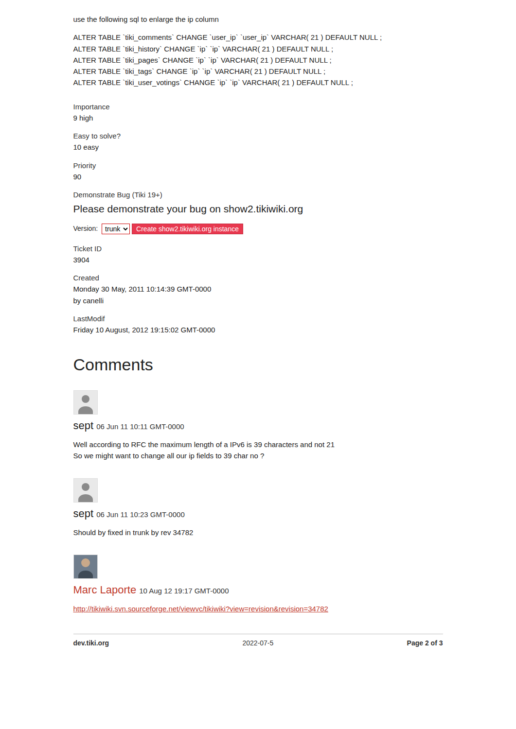use the following sql to enlarge the ip column
ALTER TABLE `tiki_comments` CHANGE `user_ip` `user_ip` VARCHAR( 21 ) DEFAULT NULL ;
ALTER TABLE `tiki_history` CHANGE `ip` `ip` VARCHAR( 21 ) DEFAULT NULL ;
ALTER TABLE `tiki_pages` CHANGE `ip` `ip` VARCHAR( 21 ) DEFAULT NULL ;
ALTER TABLE `tiki_tags` CHANGE `ip` `ip` VARCHAR( 21 ) DEFAULT NULL ;
ALTER TABLE `tiki_user_votings` CHANGE `ip` `ip` VARCHAR( 21 ) DEFAULT NULL ;
Importance
9 high
Easy to solve?
10 easy
Priority
90
Demonstrate Bug (Tiki 19+)
Please demonstrate your bug on show2.tikiwiki.org
Version: trunk Create show2.tikiwiki.org instance
Ticket ID
3904
Created
Monday 30 May, 2011 10:14:39 GMT-0000
by canelli
LastModif
Friday 10 August, 2012 19:15:02 GMT-0000
Comments
sept 06 Jun 11 10:11 GMT-0000
Well according to RFC the maximum length of a IPv6 is 39 characters and not 21
So we might want to change all our ip fields to 39 char no ?
sept 06 Jun 11 10:23 GMT-0000
Should by fixed in trunk by rev 34782
Marc Laporte 10 Aug 12 19:17 GMT-0000
http://tikiwiki.svn.sourceforge.net/viewvc/tikiwiki?view=revision&revision=34782
dev.tiki.org 2022-07-5 Page 2 of 3